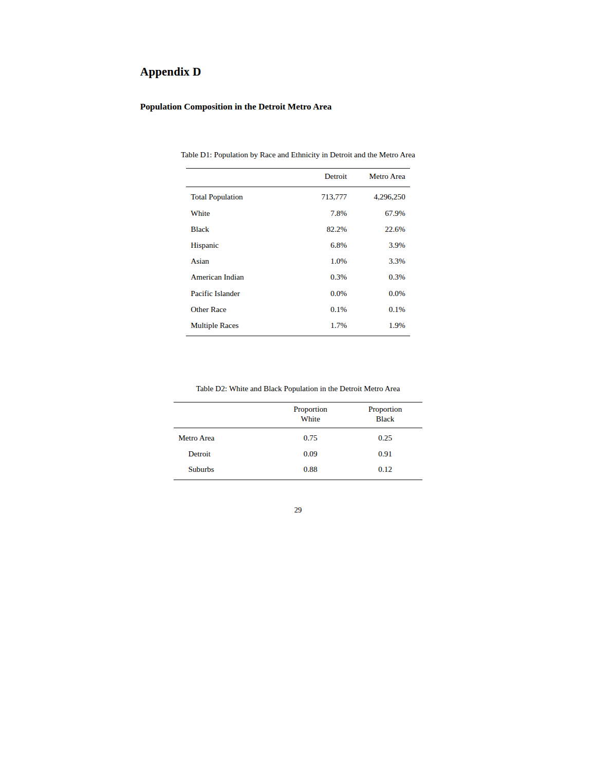Appendix D
Population Composition in the Detroit Metro Area
Table D1: Population by Race and Ethnicity in Detroit and the Metro Area
| | Detroit | Metro Area |
| --- | --- | --- |
| Total Population | 713,777 | 4,296,250 |
| White | 7.8% | 67.9% |
| Black | 82.2% | 22.6% |
| Hispanic | 6.8% | 3.9% |
| Asian | 1.0% | 3.3% |
| American Indian | 0.3% | 0.3% |
| Pacific Islander | 0.0% | 0.0% |
| Other Race | 0.1% | 0.1% |
| Multiple Races | 1.7% | 1.9% |
Table D2: White and Black Population in the Detroit Metro Area
| | Proportion White | Proportion Black |
| --- | --- | --- |
| Metro Area | 0.75 | 0.25 |
| Detroit | 0.09 | 0.91 |
| Suburbs | 0.88 | 0.12 |
29